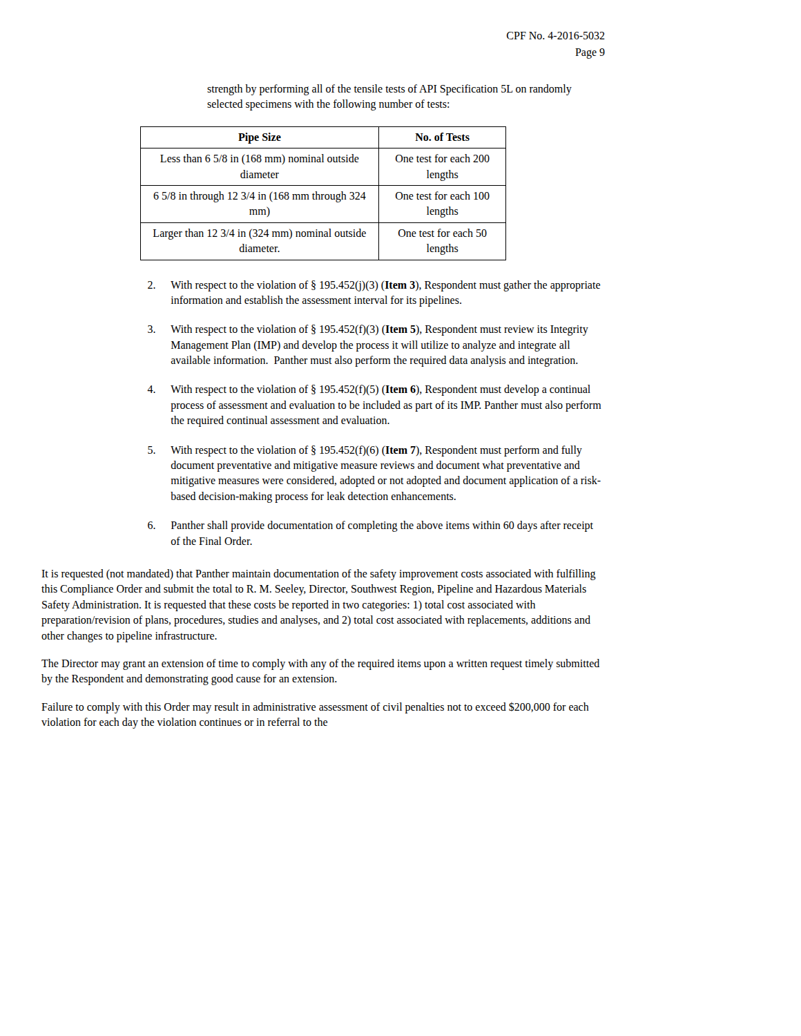CPF No. 4-2016-5032
Page 9
strength by performing all of the tensile tests of API Specification 5L on randomly selected specimens with the following number of tests:
| Pipe Size | No. of Tests |
| --- | --- |
| Less than 6 5/8 in (168 mm) nominal outside diameter | One test for each 200 lengths |
| 6 5/8 in through 12 3/4 in (168 mm through 324 mm) | One test for each 100 lengths |
| Larger than 12 3/4 in (324 mm) nominal outside diameter. | One test for each 50 lengths |
2. With respect to the violation of § 195.452(j)(3) (Item 3), Respondent must gather the appropriate information and establish the assessment interval for its pipelines.
3. With respect to the violation of § 195.452(f)(3) (Item 5), Respondent must review its Integrity Management Plan (IMP) and develop the process it will utilize to analyze and integrate all available information. Panther must also perform the required data analysis and integration.
4. With respect to the violation of § 195.452(f)(5) (Item 6), Respondent must develop a continual process of assessment and evaluation to be included as part of its IMP. Panther must also perform the required continual assessment and evaluation.
5. With respect to the violation of § 195.452(f)(6) (Item 7), Respondent must perform and fully document preventative and mitigative measure reviews and document what preventative and mitigative measures were considered, adopted or not adopted and document application of a risk-based decision-making process for leak detection enhancements.
6. Panther shall provide documentation of completing the above items within 60 days after receipt of the Final Order.
It is requested (not mandated) that Panther maintain documentation of the safety improvement costs associated with fulfilling this Compliance Order and submit the total to R. M. Seeley, Director, Southwest Region, Pipeline and Hazardous Materials Safety Administration. It is requested that these costs be reported in two categories: 1) total cost associated with preparation/revision of plans, procedures, studies and analyses, and 2) total cost associated with replacements, additions and other changes to pipeline infrastructure.
The Director may grant an extension of time to comply with any of the required items upon a written request timely submitted by the Respondent and demonstrating good cause for an extension.
Failure to comply with this Order may result in administrative assessment of civil penalties not to exceed $200,000 for each violation for each day the violation continues or in referral to the